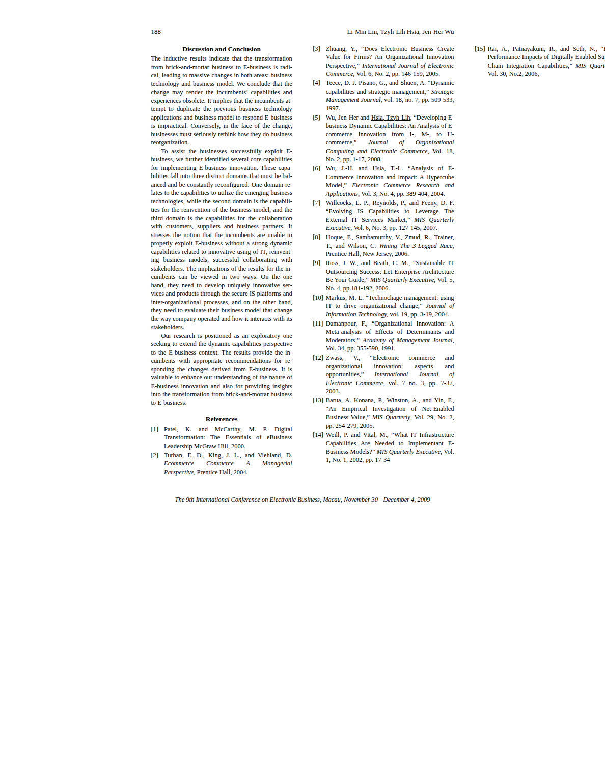188 Li-Min Lin, Tzyh-Lih Hsia, Jen-Her Wu
Discussion and Conclusion
The inductive results indicate that the transformation from brick-and-mortar business to E-business is radical, leading to massive changes in both areas: business technology and business model. We conclude that the change may render the incumbents’ capabilities and experiences obsolete. It implies that the incumbents attempt to duplicate the previous business technology applications and business model to respond E-business is impractical. Conversely, in the face of the change, businesses must seriously rethink how they do business reorganization.
To assist the businesses successfully exploit E-business, we further identified several core capabilities for implementing E-business innovation. These capabilities fall into three distinct domains that must be balanced and be constantly reconfigured. One domain relates to the capabilities to utilize the emerging business technologies, while the second domain is the capabilities for the reinvention of the business model, and the third domain is the capabilities for the collaboration with customers, suppliers and business partners. It stresses the notion that the incumbents are unable to properly exploit E-business without a strong dynamic capabilities related to innovative using of IT, reinventing business models, successful collaborating with stakeholders. The implications of the results for the incumbents can be viewed in two ways. On the one hand, they need to develop uniquely innovative services and products through the secure IS platforms and inter-organizational processes, and on the other hand, they need to evaluate their business model that change the way company operated and how it interacts with its stakeholders.
Our research is positioned as an exploratory one seeking to extend the dynamic capabilities perspective to the E-business context. The results provide the incumbents with appropriate recommendations for responding the changes derived from E-business. It is valuable to enhance our understanding of the nature of E-business innovation and also for providing insights into the transformation from brick-and-mortar business to E-business.
References
[1] Patel, K. and McCarthy, M. P. Digital Transformation: The Essentials of eBusiness Leadership McGraw Hill, 2000.
[2] Turban, E. D., King, J. L., and Viehland, D. Ecommerce Commerce A Managerial Perspective, Prentice Hall, 2004.
[3] Zhuang, Y., “Does Electronic Business Create Value for Firms? An Organizational Innovation Perspective,” International Journal of Electronic Commerce, Vol. 6, No. 2, pp. 146-159, 2005.
[4] Teece, D. J. Pisano, G., and Shuen, A. “Dynamic capabilities and strategic management,” Strategic Management Journal, vol. 18, no. 7, pp. 509-533, 1997.
[5] Wu, Jen-Her and Hsia, Tzyh-Lih, “Developing E-business Dynamic Capabilities: An Analysis of E-commerce Innovation from I-, M-, to U-commerce,” Journal of Organizational Computing and Electronic Commerce, Vol. 18, No. 2, pp. 1-17, 2008.
[6] Wu, J.-H. and Hsia, T.-L. “Analysis of E-Commerce Innovation and Impact: A Hypercube Model,” Electronic Commerce Research and Applications, Vol. 3, No. 4, pp. 389-404, 2004.
[7] Willcocks, L. P., Reynolds, P., and Feeny, D. F. “Evolving IS Capabilities to Leverage The External IT Services Market,” MIS Quarterly Executive, Vol. 6, No. 3, pp. 127-145, 2007.
[8] Hoque, F., Sambamurthy, V., Zmud, R., Trainer, T., and Wilson, C. Wining The 3-Legged Race, Prentice Hall, New Jersey, 2006.
[9] Ross, J. W., and Beath, C. M., “Sustainable IT Outsourcing Success: Let Enterprise Architecture Be Your Guide,” MIS Quarterly Executive, Vol. 5, No. 4, pp.181-192, 2006.
[10] Markus, M. L. “Technochage management: using IT to drive organizational change,” Journal of Information Technology, vol. 19, pp. 3-19, 2004.
[11] Damanpour, F., “Organizational Innovation: A Meta-analysis of Effects of Determinants and Moderators,” Academy of Management Journal, Vol. 34, pp. 355-590, 1991.
[12] Zwass, V., “Electronic commerce and organizational innovation: aspects and opportunities,” International Journal of Electronic Commerce, vol. 7 no. 3, pp. 7-37, 2003.
[13] Barua, A. Konana, P., Winston, A., and Yin, F., “An Empirical Investigation of Net-Enabled Business Value,” MIS Quarterly, Vol. 29, No. 2, pp. 254-279, 2005.
[14] Weill, P. and Vital, M., “What IT Infrastructure Capabilities Are Needed to Implementant E-Business Models?” MIS Quarterly Executive, Vol. 1, No. 1, 2002, pp. 17-34
[15] Rai, A., Patnayakuni, R., and Seth, N., “Firm Performance Impacts of Digitally Enabled Supply Chain Integration Capabilities,” MIS Quarterly, Vol. 30, No.2, 2006,
The 9th International Conference on Electronic Business, Macau, November 30 - December 4, 2009